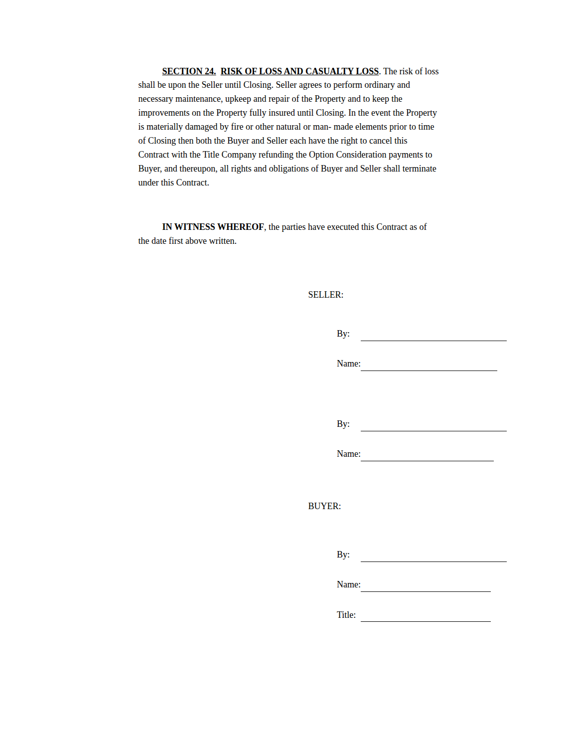SECTION 24. RISK OF LOSS AND CASUALTY LOSS. The risk of loss shall be upon the Seller until Closing. Seller agrees to perform ordinary and necessary maintenance, upkeep and repair of the Property and to keep the improvements on the Property fully insured until Closing. In the event the Property is materially damaged by fire or other natural or man- made elements prior to time of Closing then both the Buyer and Seller each have the right to cancel this Contract with the Title Company refunding the Option Consideration payments to Buyer, and thereupon, all rights and obligations of Buyer and Seller shall terminate under this Contract.
IN WITNESS WHEREOF, the parties have executed this Contract as of the date first above written.
SELLER:
| By: | |
| Name: | |
| By: | |
| Name: | |
BUYER:
| By: | |
| Name: | |
| Title: | |